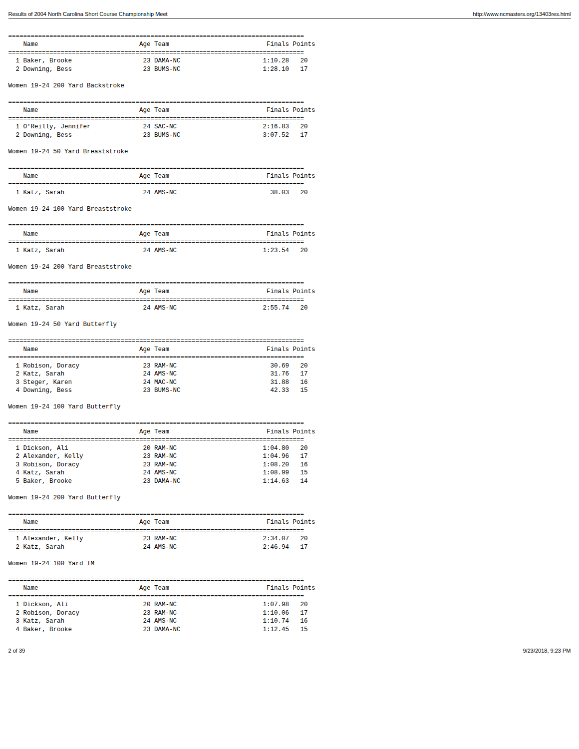Results of 2004 North Carolina Short Course Championship Meet http://www.ncmasters.org/13403res.html
===============================================================================
    Name                           Age Team                          Finals Points
===============================================================================
  1 Baker, Brooke                   23 DAMA-NC                      1:10.28   20
  2 Downing, Bess                   23 BUMS-NC                      1:28.10   17

Women 19-24 200 Yard Backstroke

===============================================================================
    Name                           Age Team                          Finals Points
===============================================================================
  1 O'Reilly, Jennifer              24 SAC-NC                       2:16.83   20
  2 Downing, Bess                   23 BUMS-NC                      3:07.52   17

Women 19-24 50 Yard Breaststroke

===============================================================================
    Name                           Age Team                          Finals Points
===============================================================================
  1 Katz, Sarah                     24 AMS-NC                         38.03   20

Women 19-24 100 Yard Breaststroke

===============================================================================
    Name                           Age Team                          Finals Points
===============================================================================
  1 Katz, Sarah                     24 AMS-NC                       1:23.54   20

Women 19-24 200 Yard Breaststroke

===============================================================================
    Name                           Age Team                          Finals Points
===============================================================================
  1 Katz, Sarah                     24 AMS-NC                       2:55.74   20

Women 19-24 50 Yard Butterfly

===============================================================================
    Name                           Age Team                          Finals Points
===============================================================================
  1 Robison, Doracy                 23 RAM-NC                         30.69   20
  2 Katz, Sarah                     24 AMS-NC                         31.76   17
  3 Steger, Karen                   24 MAC-NC                         31.88   16
  4 Downing, Bess                   23 BUMS-NC                        42.33   15

Women 19-24 100 Yard Butterfly

===============================================================================
    Name                           Age Team                          Finals Points
===============================================================================
  1 Dickson, Ali                    20 RAM-NC                       1:04.80   20
  2 Alexander, Kelly                23 RAM-NC                       1:04.96   17
  3 Robison, Doracy                 23 RAM-NC                       1:08.20   16
  4 Katz, Sarah                     24 AMS-NC                       1:08.99   15
  5 Baker, Brooke                   23 DAMA-NC                      1:14.63   14

Women 19-24 200 Yard Butterfly

===============================================================================
    Name                           Age Team                          Finals Points
===============================================================================
  1 Alexander, Kelly                23 RAM-NC                       2:34.07   20
  2 Katz, Sarah                     24 AMS-NC                       2:46.94   17

Women 19-24 100 Yard IM

===============================================================================
    Name                           Age Team                          Finals Points
===============================================================================
  1 Dickson, Ali                    20 RAM-NC                       1:07.98   20
  2 Robison, Doracy                 23 RAM-NC                       1:10.06   17
  3 Katz, Sarah                     24 AMS-NC                       1:10.74   16
  4 Baker, Brooke                   23 DAMA-NC                      1:12.45   15
2 of 39 9/23/2018, 9:23 PM